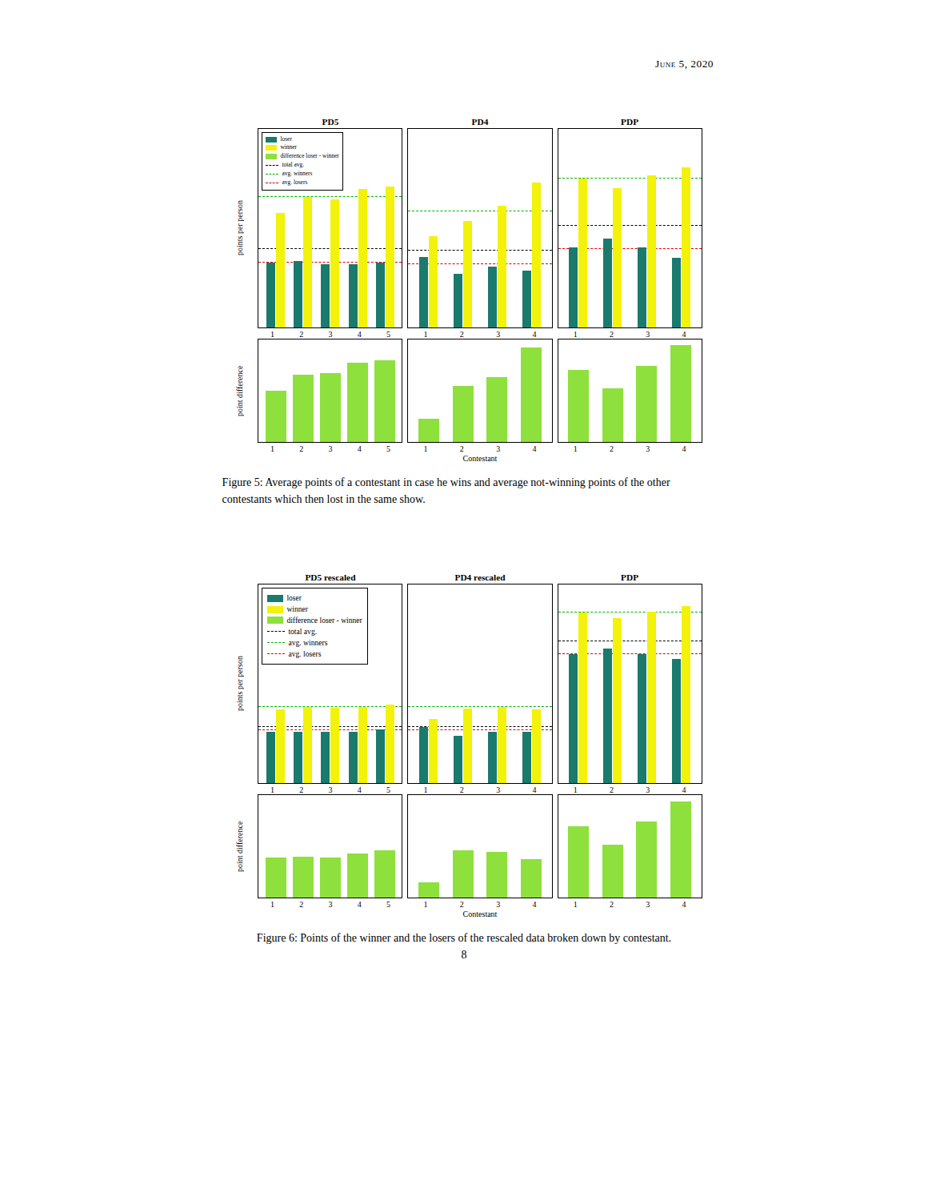June 5, 2020
PD5
PD4
PDP
points per person
loser
winner
difference loser - winner
total avg.
avg. winners
avg. losers
12345
1234
1234
point difference
12345
1234
1234
Contestant
Figure 5: Average points of a contestant in case he wins and average not-winning points of the other contestants which then lost in the same show.
PD5 rescaled
PD4 rescaled
PDP
points per person
loser
winner
difference loser - winner
total avg.
avg. winners
avg. losers
12345
1234
1234
point difference
12345
1234
1234
Contestant
Figure 6: Points of the winner and the losers of the rescaled data broken down by contestant.
8